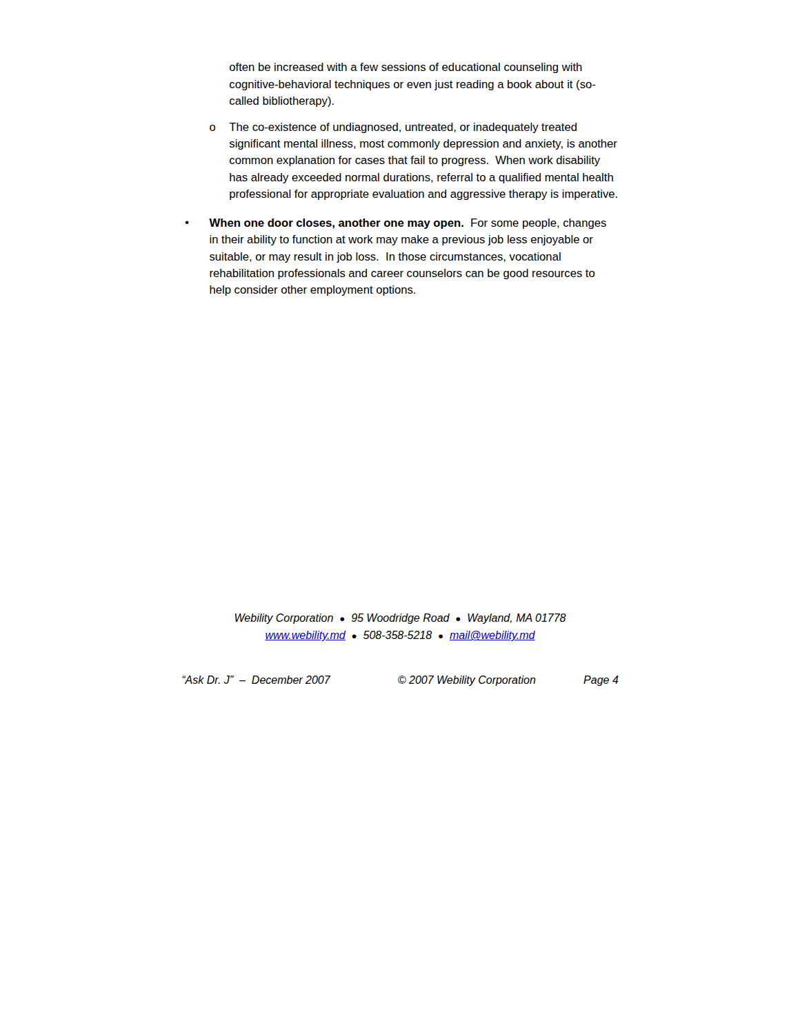often be increased with a few sessions of educational counseling with cognitive-behavioral techniques or even just reading a book about it (so-called bibliotherapy).
o
The co-existence of undiagnosed, untreated, or inadequately treated significant mental illness, most commonly depression and anxiety, is another common explanation for cases that fail to progress. When work disability has already exceeded normal durations, referral to a qualified mental health professional for appropriate evaluation and aggressive therapy is imperative.
•
When one door closes, another one may open. For some people, changes in their ability to function at work may make a previous job less enjoyable or suitable, or may result in job loss. In those circumstances, vocational rehabilitation professionals and career counselors can be good resources to help consider other employment options.
Webility Corporation ● 95 Woodridge Road ● Wayland, MA 01778
www.webility.md ● 508-358-5218 ● mail@webility.md
“Ask Dr. J” – December 2007
© 2007 Webility Corporation
Page 4